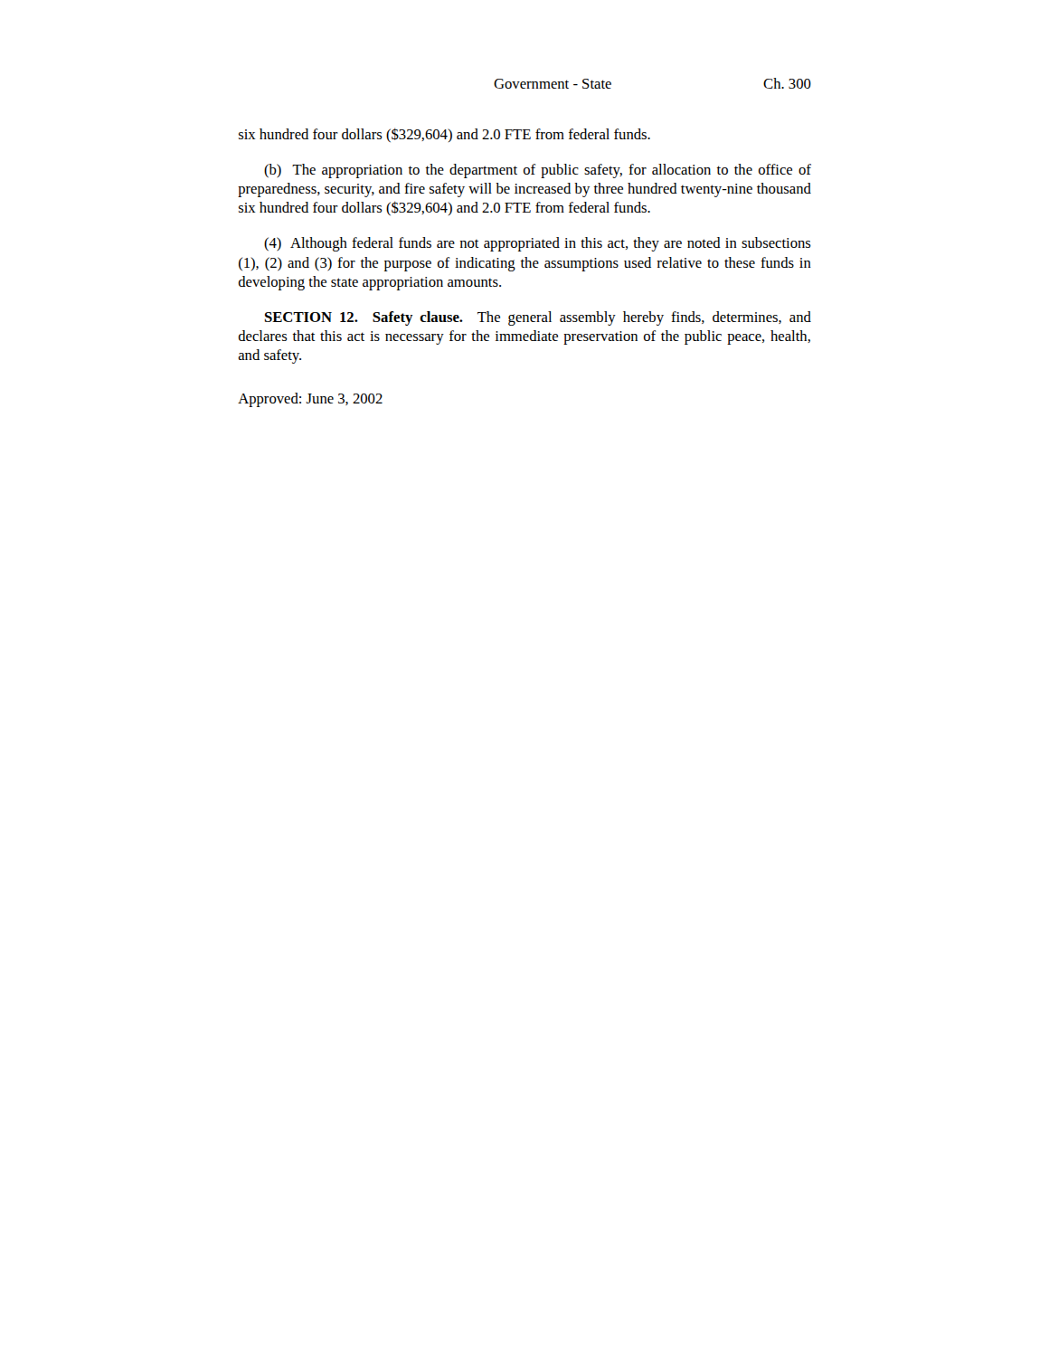Government - State
Ch. 300
six hundred four dollars ($329,604) and 2.0 FTE from federal funds.
(b) The appropriation to the department of public safety, for allocation to the office of preparedness, security, and fire safety will be increased by three hundred twenty-nine thousand six hundred four dollars ($329,604) and 2.0 FTE from federal funds.
(4) Although federal funds are not appropriated in this act, they are noted in subsections (1), (2) and (3) for the purpose of indicating the assumptions used relative to these funds in developing the state appropriation amounts.
SECTION 12. Safety clause. The general assembly hereby finds, determines, and declares that this act is necessary for the immediate preservation of the public peace, health, and safety.
Approved: June 3, 2002